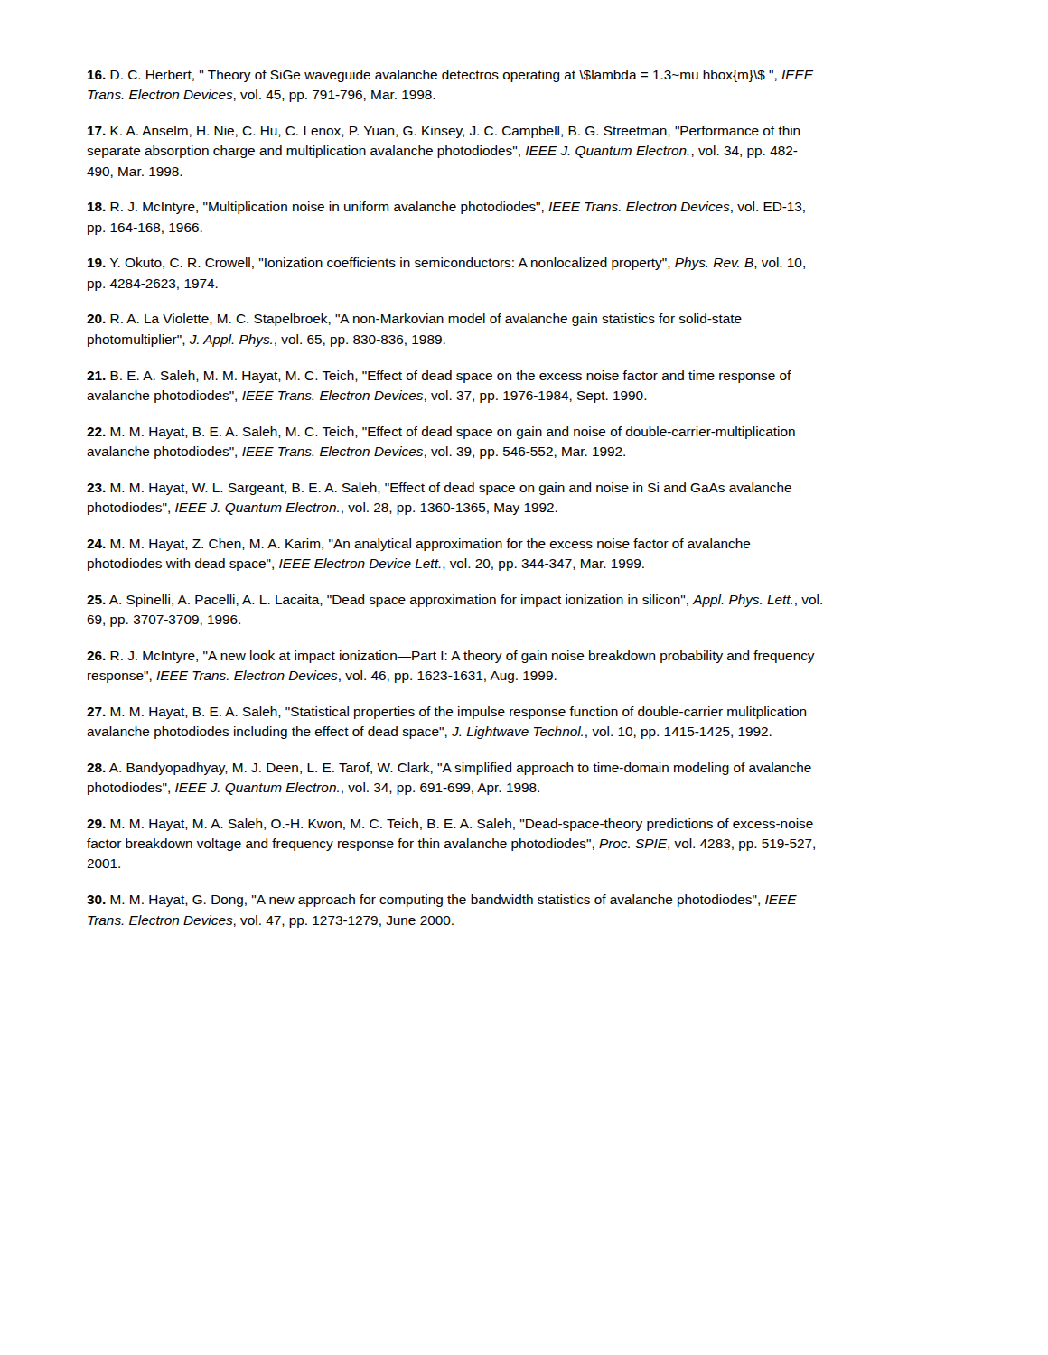16. D. C. Herbert, " Theory of SiGe waveguide avalanche detectros operating at \$lambda = 1.3~mu hbox{m}\$ ", IEEE Trans. Electron Devices, vol. 45, pp. 791-796, Mar. 1998.
17. K. A. Anselm, H. Nie, C. Hu, C. Lenox, P. Yuan, G. Kinsey, J. C. Campbell, B. G. Streetman, "Performance of thin separate absorption charge and multiplication avalanche photodiodes", IEEE J. Quantum Electron., vol. 34, pp. 482-490, Mar. 1998.
18. R. J. McIntyre, "Multiplication noise in uniform avalanche photodiodes", IEEE Trans. Electron Devices, vol. ED-13, pp. 164-168, 1966.
19. Y. Okuto, C. R. Crowell, "Ionization coefficients in semiconductors: A nonlocalized property", Phys. Rev. B, vol. 10, pp. 4284-2623, 1974.
20. R. A. La Violette, M. C. Stapelbroek, "A non-Markovian model of avalanche gain statistics for solid-state photomultiplier", J. Appl. Phys., vol. 65, pp. 830-836, 1989.
21. B. E. A. Saleh, M. M. Hayat, M. C. Teich, "Effect of dead space on the excess noise factor and time response of avalanche photodiodes", IEEE Trans. Electron Devices, vol. 37, pp. 1976-1984, Sept. 1990.
22. M. M. Hayat, B. E. A. Saleh, M. C. Teich, "Effect of dead space on gain and noise of double-carrier-multiplication avalanche photodiodes", IEEE Trans. Electron Devices, vol. 39, pp. 546-552, Mar. 1992.
23. M. M. Hayat, W. L. Sargeant, B. E. A. Saleh, "Effect of dead space on gain and noise in Si and GaAs avalanche photodiodes", IEEE J. Quantum Electron., vol. 28, pp. 1360-1365, May 1992.
24. M. M. Hayat, Z. Chen, M. A. Karim, "An analytical approximation for the excess noise factor of avalanche photodiodes with dead space", IEEE Electron Device Lett., vol. 20, pp. 344-347, Mar. 1999.
25. A. Spinelli, A. Pacelli, A. L. Lacaita, "Dead space approximation for impact ionization in silicon", Appl. Phys. Lett., vol. 69, pp. 3707-3709, 1996.
26. R. J. McIntyre, "A new look at impact ionization—Part I: A theory of gain noise breakdown probability and frequency response", IEEE Trans. Electron Devices, vol. 46, pp. 1623-1631, Aug. 1999.
27. M. M. Hayat, B. E. A. Saleh, "Statistical properties of the impulse response function of double-carrier mulitplication avalanche photodiodes including the effect of dead space", J. Lightwave Technol., vol. 10, pp. 1415-1425, 1992.
28. A. Bandyopadhyay, M. J. Deen, L. E. Tarof, W. Clark, "A simplified approach to time-domain modeling of avalanche photodiodes", IEEE J. Quantum Electron., vol. 34, pp. 691-699, Apr. 1998.
29. M. M. Hayat, M. A. Saleh, O.-H. Kwon, M. C. Teich, B. E. A. Saleh, "Dead-space-theory predictions of excess-noise factor breakdown voltage and frequency response for thin avalanche photodiodes", Proc. SPIE, vol. 4283, pp. 519-527, 2001.
30. M. M. Hayat, G. Dong, "A new approach for computing the bandwidth statistics of avalanche photodiodes", IEEE Trans. Electron Devices, vol. 47, pp. 1273-1279, June 2000.